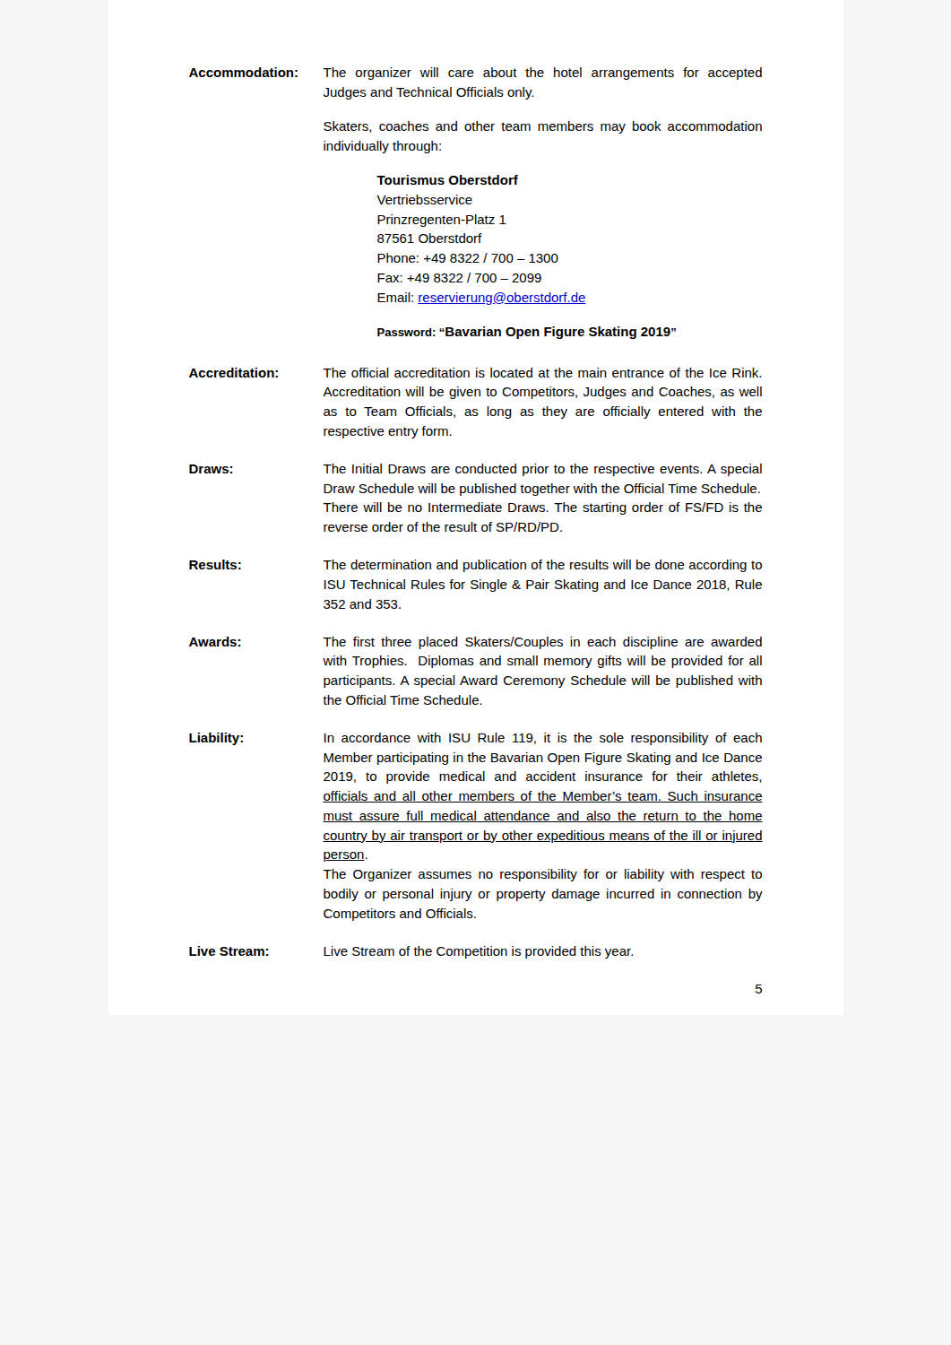Accommodation:
The organizer will care about the hotel arrangements for accepted Judges and Technical Officials only.
Skaters, coaches and other team members may book accommodation individually through:
Tourismus Oberstdorf
Vertriebsservice
Prinzregenten-Platz 1
87561 Oberstdorf
Phone: +49 8322 / 700 – 1300
Fax: +49 8322 / 700 – 2099
Email: reservierung@oberstdorf.de
Password: “Bavarian Open Figure Skating 2019”
Accreditation:
The official accreditation is located at the main entrance of the Ice Rink. Accreditation will be given to Competitors, Judges and Coaches, as well as to Team Officials, as long as they are officially entered with the respective entry form.
Draws:
The Initial Draws are conducted prior to the respective events. A special Draw Schedule will be published together with the Official Time Schedule.
There will be no Intermediate Draws. The starting order of FS/FD is the reverse order of the result of SP/RD/PD.
Results:
The determination and publication of the results will be done according to ISU Technical Rules for Single & Pair Skating and Ice Dance 2018, Rule 352 and 353.
Awards:
The first three placed Skaters/Couples in each discipline are awarded with Trophies. Diplomas and small memory gifts will be provided for all participants. A special Award Ceremony Schedule will be published with the Official Time Schedule.
Liability:
In accordance with ISU Rule 119, it is the sole responsibility of each Member participating in the Bavarian Open Figure Skating and Ice Dance 2019, to provide medical and accident insurance for their athletes, officials and all other members of the Member’s team. Such insurance must assure full medical attendance and also the return to the home country by air transport or by other expeditious means of the ill or injured person.
The Organizer assumes no responsibility for or liability with respect to bodily or personal injury or property damage incurred in connection by Competitors and Officials.
Live Stream:
Live Stream of the Competition is provided this year.
5